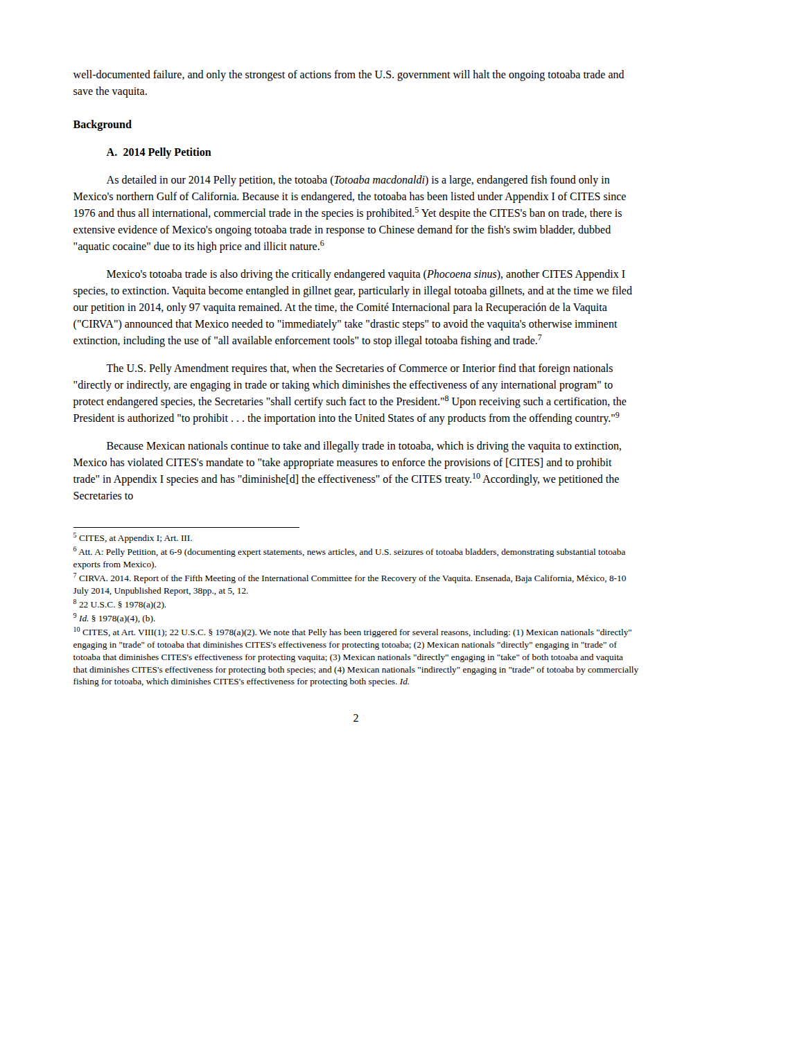well-documented failure, and only the strongest of actions from the U.S. government will halt the ongoing totoaba trade and save the vaquita.
Background
A. 2014 Pelly Petition
As detailed in our 2014 Pelly petition, the totoaba (Totoaba macdonaldi) is a large, endangered fish found only in Mexico's northern Gulf of California. Because it is endangered, the totoaba has been listed under Appendix I of CITES since 1976 and thus all international, commercial trade in the species is prohibited.5 Yet despite the CITES's ban on trade, there is extensive evidence of Mexico's ongoing totoaba trade in response to Chinese demand for the fish's swim bladder, dubbed "aquatic cocaine" due to its high price and illicit nature.6
Mexico's totoaba trade is also driving the critically endangered vaquita (Phocoena sinus), another CITES Appendix I species, to extinction. Vaquita become entangled in gillnet gear, particularly in illegal totoaba gillnets, and at the time we filed our petition in 2014, only 97 vaquita remained. At the time, the Comité Internacional para la Recuperación de la Vaquita ("CIRVA") announced that Mexico needed to "immediately" take "drastic steps" to avoid the vaquita's otherwise imminent extinction, including the use of "all available enforcement tools" to stop illegal totoaba fishing and trade.7
The U.S. Pelly Amendment requires that, when the Secretaries of Commerce or Interior find that foreign nationals "directly or indirectly, are engaging in trade or taking which diminishes the effectiveness of any international program" to protect endangered species, the Secretaries "shall certify such fact to the President."8 Upon receiving such a certification, the President is authorized "to prohibit . . . the importation into the United States of any products from the offending country."9
Because Mexican nationals continue to take and illegally trade in totoaba, which is driving the vaquita to extinction, Mexico has violated CITES's mandate to "take appropriate measures to enforce the provisions of [CITES] and to prohibit trade" in Appendix I species and has "diminishe[d] the effectiveness" of the CITES treaty.10 Accordingly, we petitioned the Secretaries to
5 CITES, at Appendix I; Art. III.
6 Att. A: Pelly Petition, at 6-9 (documenting expert statements, news articles, and U.S. seizures of totoaba bladders, demonstrating substantial totoaba exports from Mexico).
7 CIRVA. 2014. Report of the Fifth Meeting of the International Committee for the Recovery of the Vaquita. Ensenada, Baja California, México, 8-10 July 2014, Unpublished Report, 38pp., at 5, 12.
8 22 U.S.C. § 1978(a)(2).
9 Id. § 1978(a)(4), (b).
10 CITES, at Art. VIII(1); 22 U.S.C. § 1978(a)(2). We note that Pelly has been triggered for several reasons, including: (1) Mexican nationals "directly" engaging in "trade" of totoaba that diminishes CITES's effectiveness for protecting totoaba; (2) Mexican nationals "directly" engaging in "trade" of totoaba that diminishes CITES's effectiveness for protecting vaquita; (3) Mexican nationals "directly" engaging in "take" of both totoaba and vaquita that diminishes CITES's effectiveness for protecting both species; and (4) Mexican nationals "indirectly" engaging in "trade" of totoaba by commercially fishing for totoaba, which diminishes CITES's effectiveness for protecting both species. Id.
2